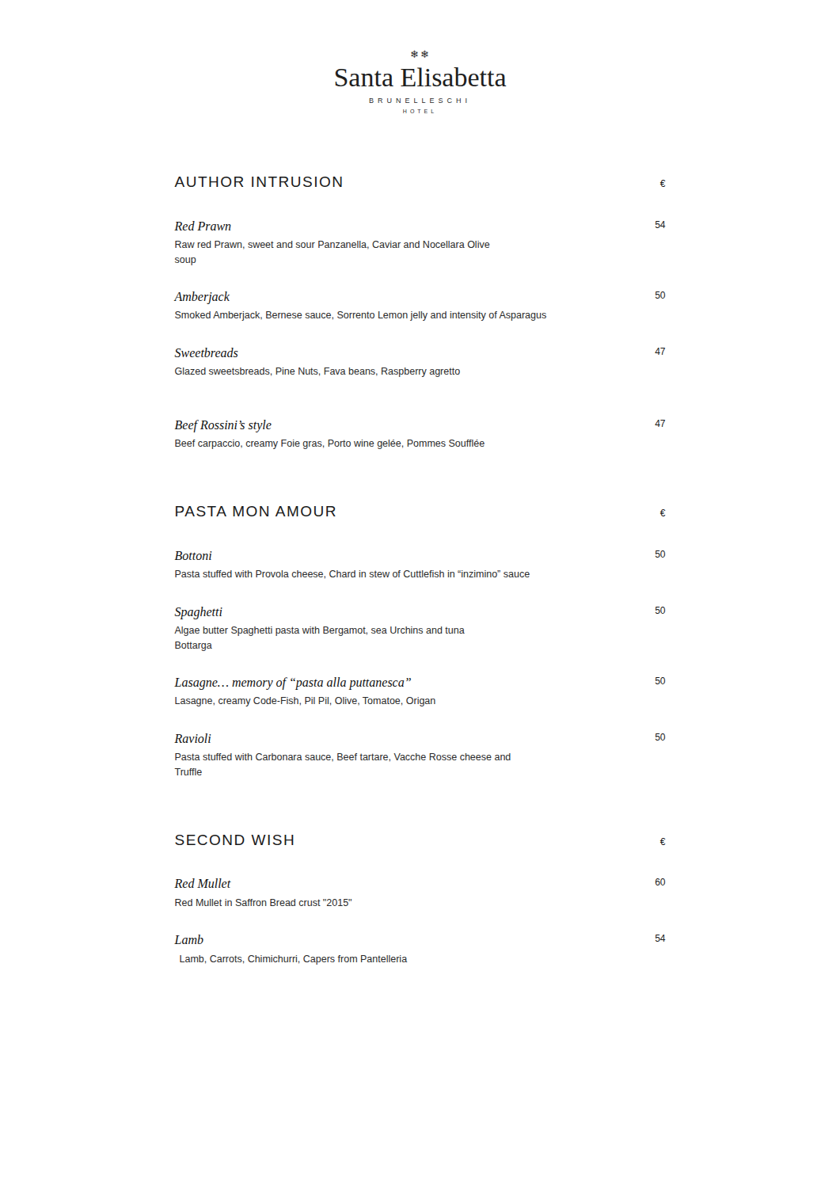❄❄
Santa Elisabetta
BRUNELLESCHI
HOTEL
AUTHOR INTRUSION
€
Red Prawn
Raw red Prawn, sweet and sour Panzanella, Caviar and Nocellara Olive
soup
54
Amberjack
Smoked Amberjack, Bernese sauce, Sorrento Lemon jelly and intensity of Asparagus
50
Sweetbreads
Glazed sweetsbreads, Pine Nuts, Fava beans, Raspberry agretto
47
Beef Rossini’s style
Beef carpaccio, creamy Foie gras, Porto wine gelée, Pommes Soufflée
47
PASTA MON AMOUR
€
Bottoni
Pasta stuffed with Provola cheese, Chard in stew of Cuttlefish in “inzimino” sauce
50
Spaghetti
Algae butter Spaghetti pasta with Bergamot, sea Urchins and tuna
Bottarga
50
Lasagne… memory of “pasta alla puttanesca”
Lasagne, creamy Code-Fish, Pil Pil, Olive, Tomatoe, Origan
50
Ravioli
Pasta stuffed with Carbonara sauce, Beef tartare, Vacche Rosse cheese and
Truffle
50
SECOND WISH
€
Red Mullet
Red Mullet in Saffron Bread crust "2015"
60
Lamb
Lamb, Carrots, Chimichurri, Capers from Pantelleria
54